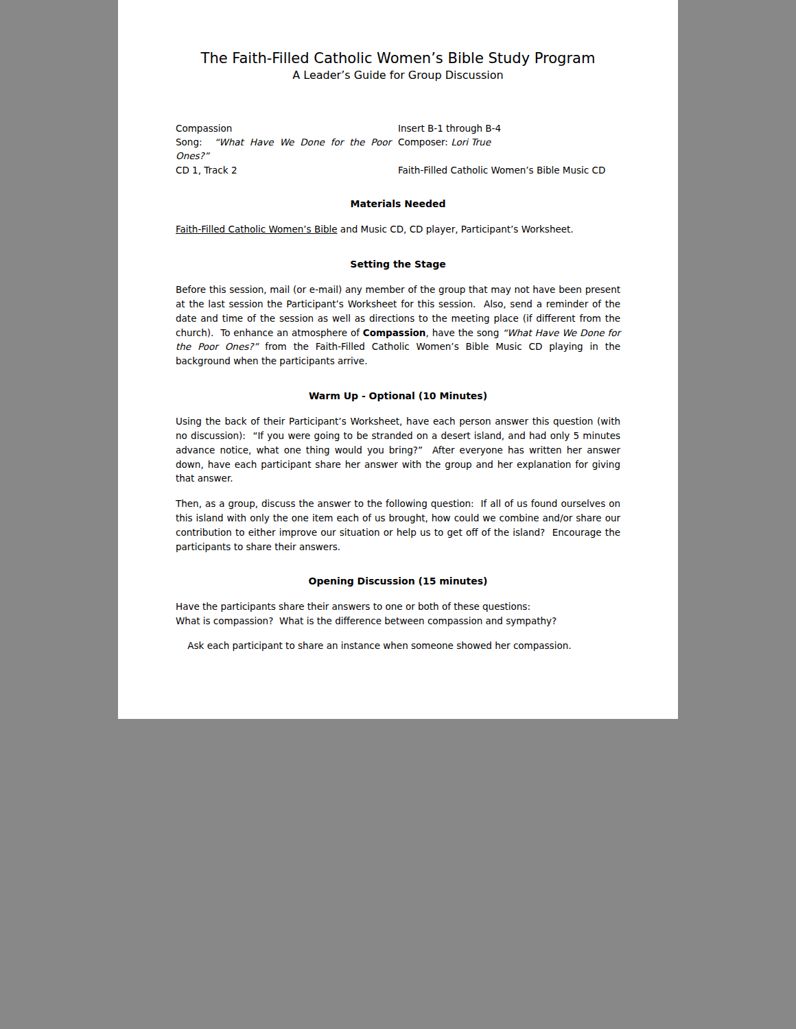The Faith-Filled Catholic Women’s Bible Study Program A Leader’s Guide for Group Discussion
| Compassion | Insert B-1 through B-4 |
| Song: “What Have We Done for the Poor Ones?” | Composer: Lori True |
| CD 1, Track 2 | Faith-Filled Catholic Women’s Bible Music CD |
Materials Needed
Faith-Filled Catholic Women’s Bible and Music CD, CD player, Participant’s Worksheet.
Setting the Stage
Before this session, mail (or e-mail) any member of the group that may not have been present at the last session the Participant’s Worksheet for this session. Also, send a reminder of the date and time of the session as well as directions to the meeting place (if different from the church). To enhance an atmosphere of Compassion, have the song “What Have We Done for the Poor Ones?” from the Faith-Filled Catholic Women’s Bible Music CD playing in the background when the participants arrive.
Warm Up - Optional (10 Minutes)
Using the back of their Participant’s Worksheet, have each person answer this question (with no discussion): “If you were going to be stranded on a desert island, and had only 5 minutes advance notice, what one thing would you bring?” After everyone has written her answer down, have each participant share her answer with the group and her explanation for giving that answer.
Then, as a group, discuss the answer to the following question: If all of us found ourselves on this island with only the one item each of us brought, how could we combine and/or share our contribution to either improve our situation or help us to get off of the island? Encourage the participants to share their answers.
Opening Discussion (15 minutes)
Have the participants share their answers to one or both of these questions:
What is compassion? What is the difference between compassion and sympathy?
Ask each participant to share an instance when someone showed her compassion.